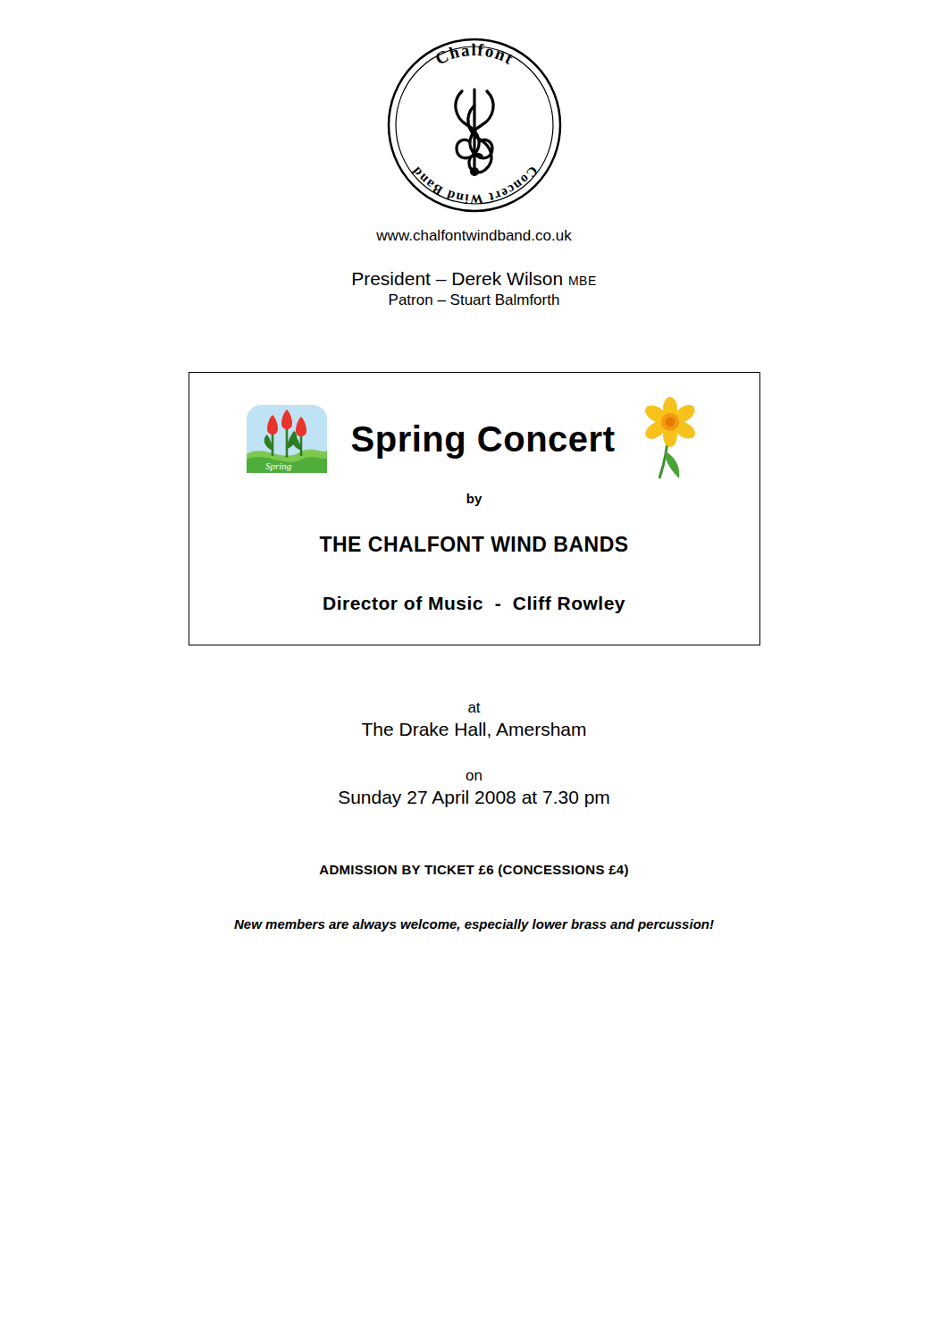Chalfont Concert Wind Band logo Chalfont Concert Wind Band
www.chalfontwindband.co.uk
President – Derek Wilson MBE
Patron – Stuart Balmforth
Spring Spring
Spring Concert
Daffodil
by
THE CHALFONT WIND BANDS
Director of Music - Cliff Rowley
at
The Drake Hall, Amersham
on
Sunday 27 April 2008 at 7.30 pm
ADMISSION BY TICKET £6 (CONCESSIONS £4)
New members are always welcome, especially lower brass and percussion!